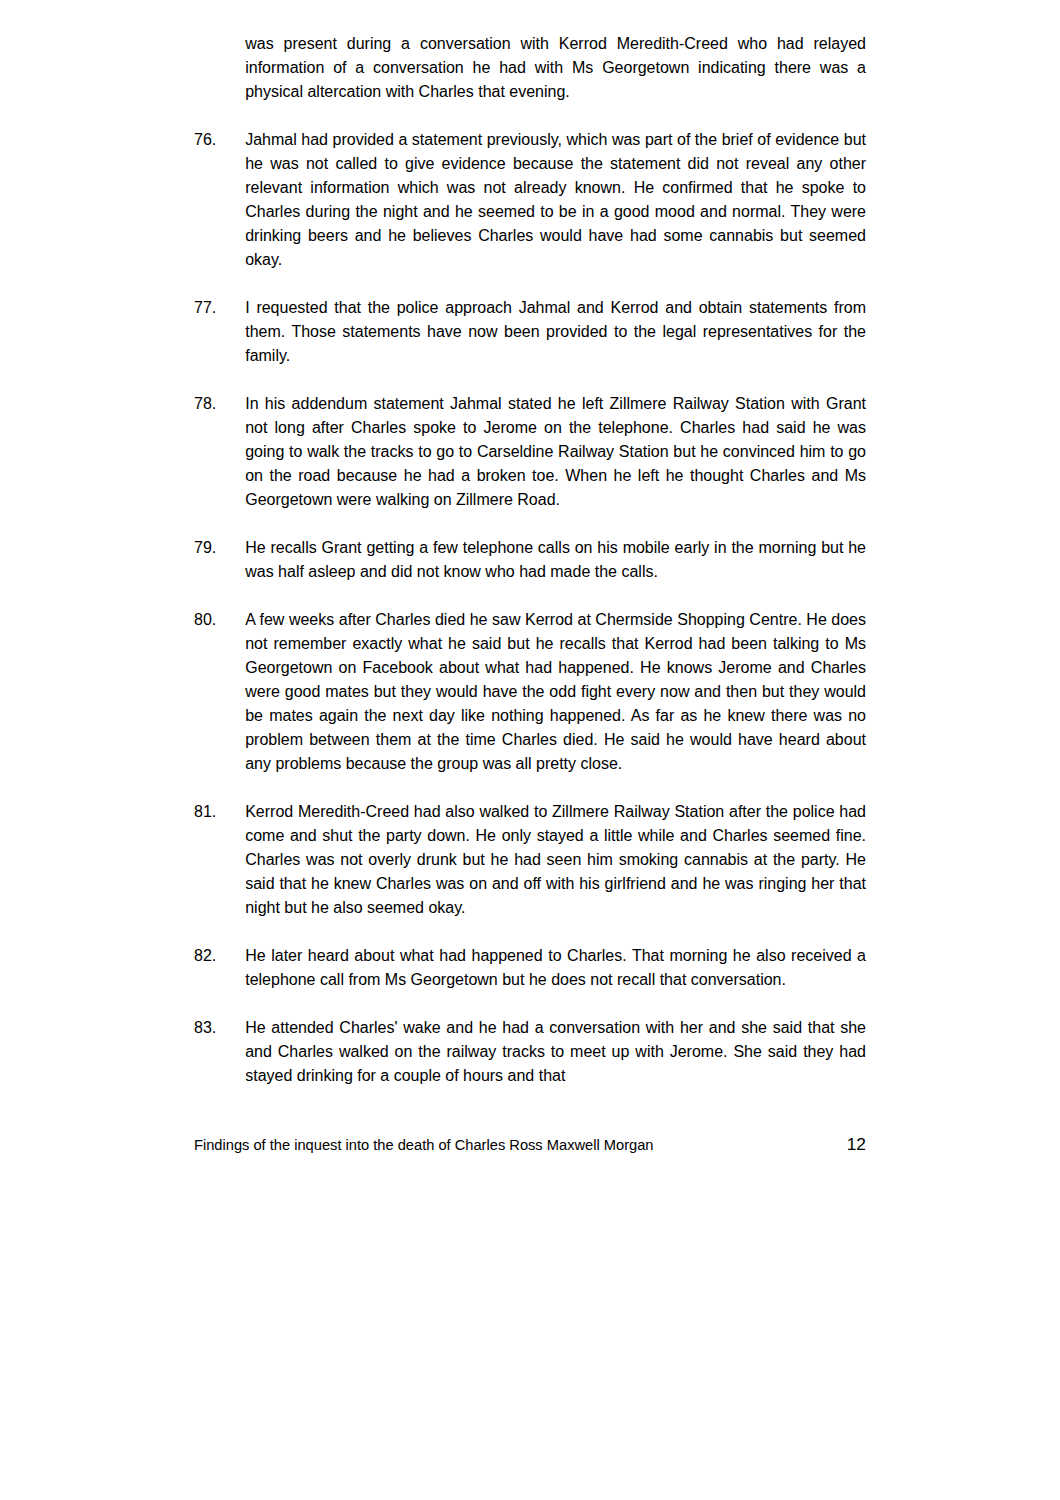was present during a conversation with Kerrod Meredith-Creed who had relayed information of a conversation he had with Ms Georgetown indicating there was a physical altercation with Charles that evening.
76. Jahmal had provided a statement previously, which was part of the brief of evidence but he was not called to give evidence because the statement did not reveal any other relevant information which was not already known. He confirmed that he spoke to Charles during the night and he seemed to be in a good mood and normal. They were drinking beers and he believes Charles would have had some cannabis but seemed okay.
77. I requested that the police approach Jahmal and Kerrod and obtain statements from them. Those statements have now been provided to the legal representatives for the family.
78. In his addendum statement Jahmal stated he left Zillmere Railway Station with Grant not long after Charles spoke to Jerome on the telephone. Charles had said he was going to walk the tracks to go to Carseldine Railway Station but he convinced him to go on the road because he had a broken toe. When he left he thought Charles and Ms Georgetown were walking on Zillmere Road.
79. He recalls Grant getting a few telephone calls on his mobile early in the morning but he was half asleep and did not know who had made the calls.
80. A few weeks after Charles died he saw Kerrod at Chermside Shopping Centre. He does not remember exactly what he said but he recalls that Kerrod had been talking to Ms Georgetown on Facebook about what had happened. He knows Jerome and Charles were good mates but they would have the odd fight every now and then but they would be mates again the next day like nothing happened. As far as he knew there was no problem between them at the time Charles died. He said he would have heard about any problems because the group was all pretty close.
81. Kerrod Meredith-Creed had also walked to Zillmere Railway Station after the police had come and shut the party down. He only stayed a little while and Charles seemed fine. Charles was not overly drunk but he had seen him smoking cannabis at the party. He said that he knew Charles was on and off with his girlfriend and he was ringing her that night but he also seemed okay.
82. He later heard about what had happened to Charles. That morning he also received a telephone call from Ms Georgetown but he does not recall that conversation.
83. He attended Charles' wake and he had a conversation with her and she said that she and Charles walked on the railway tracks to meet up with Jerome. She said they had stayed drinking for a couple of hours and that
Findings of the inquest into the death of Charles Ross Maxwell Morgan 12